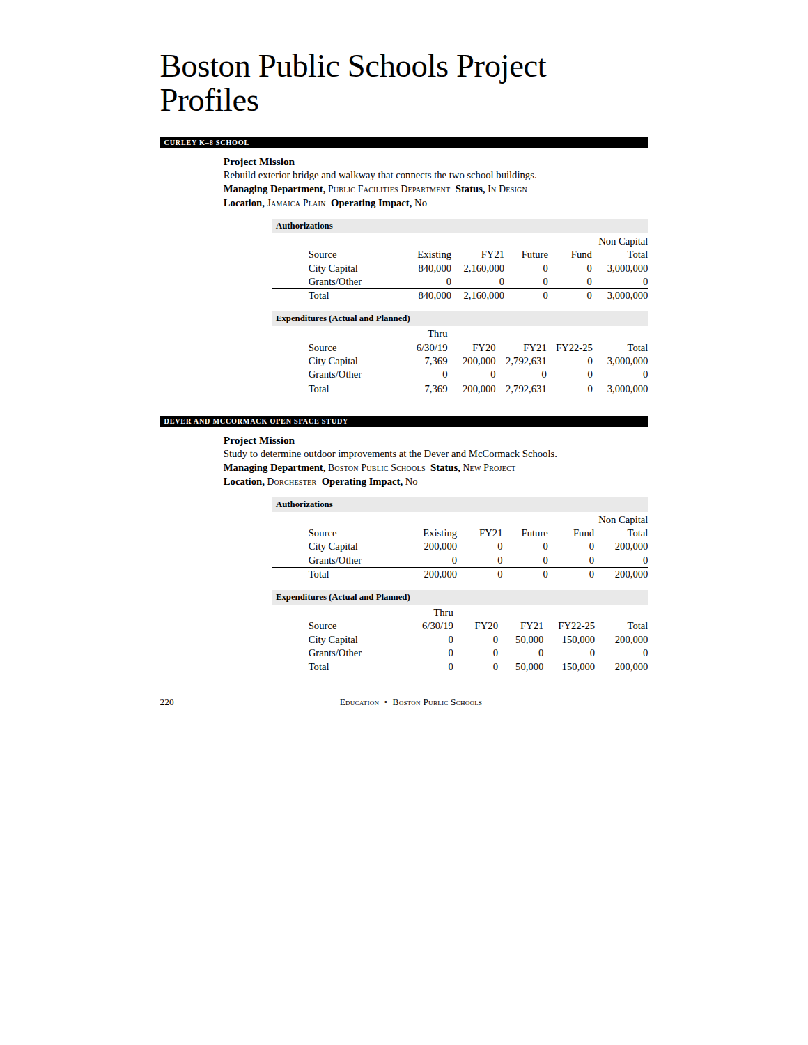Boston Public Schools Project Profiles
CURLEY K–8 SCHOOL
Project Mission
Rebuild exterior bridge and walkway that connects the two school buildings.
Managing Department, Public Facilities Department Status, In Design
Location, Jamaica Plain Operating Impact, No
Authorizations
| | Non Capital |
| Source | Existing | FY21 | Future | Fund | Total |
| City Capital | 840,000 | 2,160,000 | 0 | 0 | 3,000,000 |
| Grants/Other | 0 | 0 | 0 | 0 | 0 |
| Total | 840,000 | 2,160,000 | 0 | 0 | 3,000,000 |
Expenditures (Actual and Planned)
| | Thru | |
| Source | 6/30/19 | FY20 | FY21 | FY22-25 | Total |
| City Capital | 7,369 | 200,000 | 2,792,631 | 0 | 3,000,000 |
| Grants/Other | 0 | 0 | 0 | 0 | 0 |
| Total | 7,369 | 200,000 | 2,792,631 | 0 | 3,000,000 |
DEVER AND MCCORMACK OPEN SPACE STUDY
Project Mission
Study to determine outdoor improvements at the Dever and McCormack Schools.
Managing Department, Boston Public Schools Status, New Project
Location, Dorchester Operating Impact, No
Authorizations
| | Non Capital |
| Source | Existing | FY21 | Future | Fund | Total |
| City Capital | 200,000 | 0 | 0 | 0 | 200,000 |
| Grants/Other | 0 | 0 | 0 | 0 | 0 |
| Total | 200,000 | 0 | 0 | 0 | 200,000 |
Expenditures (Actual and Planned)
| | Thru | |
| Source | 6/30/19 | FY20 | FY21 | FY22-25 | Total |
| City Capital | 0 | 0 | 50,000 | 150,000 | 200,000 |
| Grants/Other | 0 | 0 | 0 | 0 | 0 |
| Total | 0 | 0 | 50,000 | 150,000 | 200,000 |
220
Education • Boston Public Schools